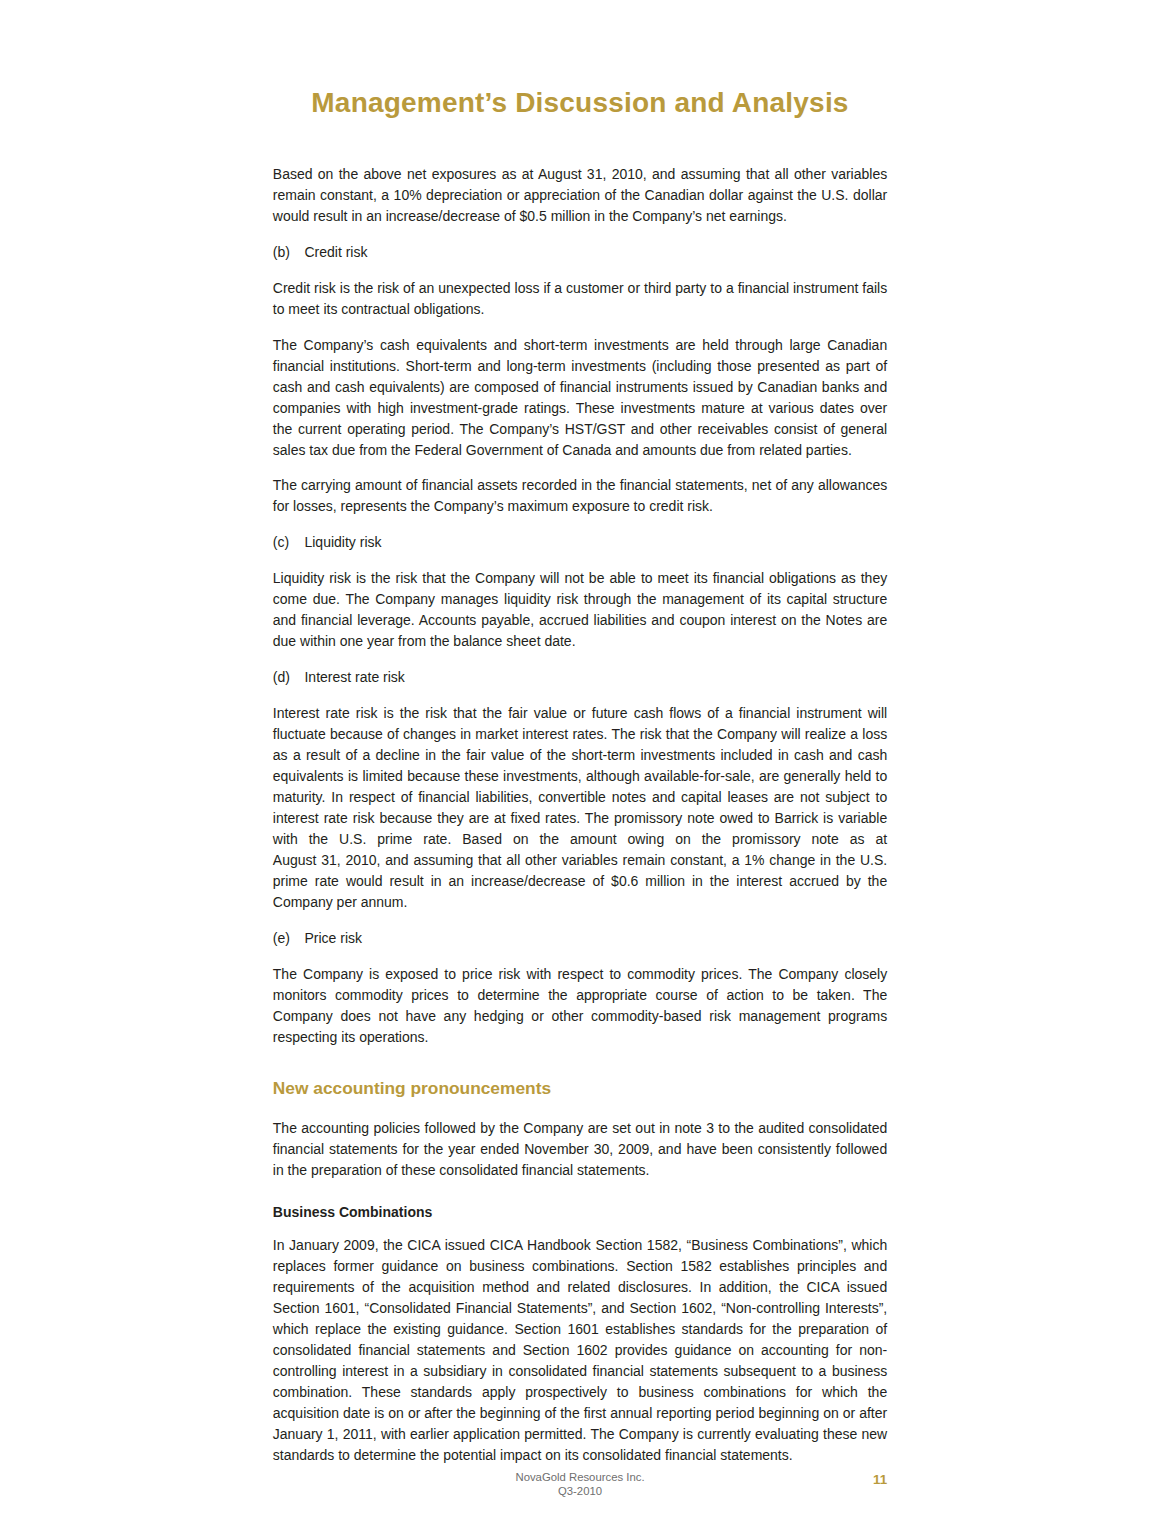Management’s Discussion and Analysis
Based on the above net exposures as at August 31, 2010, and assuming that all other variables remain constant, a 10% depreciation or appreciation of the Canadian dollar against the U.S. dollar would result in an increase/decrease of $0.5 million in the Company’s net earnings.
(b) Credit risk
Credit risk is the risk of an unexpected loss if a customer or third party to a financial instrument fails to meet its contractual obligations.
The Company’s cash equivalents and short-term investments are held through large Canadian financial institutions. Short-term and long-term investments (including those presented as part of cash and cash equivalents) are composed of financial instruments issued by Canadian banks and companies with high investment-grade ratings. These investments mature at various dates over the current operating period. The Company’s HST/GST and other receivables consist of general sales tax due from the Federal Government of Canada and amounts due from related parties.
The carrying amount of financial assets recorded in the financial statements, net of any allowances for losses, represents the Company’s maximum exposure to credit risk.
(c) Liquidity risk
Liquidity risk is the risk that the Company will not be able to meet its financial obligations as they come due. The Company manages liquidity risk through the management of its capital structure and financial leverage. Accounts payable, accrued liabilities and coupon interest on the Notes are due within one year from the balance sheet date.
(d) Interest rate risk
Interest rate risk is the risk that the fair value or future cash flows of a financial instrument will fluctuate because of changes in market interest rates. The risk that the Company will realize a loss as a result of a decline in the fair value of the short-term investments included in cash and cash equivalents is limited because these investments, although available-for-sale, are generally held to maturity. In respect of financial liabilities, convertible notes and capital leases are not subject to interest rate risk because they are at fixed rates. The promissory note owed to Barrick is variable with the U.S. prime rate. Based on the amount owing on the promissory note as at August 31, 2010, and assuming that all other variables remain constant, a 1% change in the U.S. prime rate would result in an increase/decrease of $0.6 million in the interest accrued by the Company per annum.
(e) Price risk
The Company is exposed to price risk with respect to commodity prices. The Company closely monitors commodity prices to determine the appropriate course of action to be taken. The Company does not have any hedging or other commodity-based risk management programs respecting its operations.
New accounting pronouncements
The accounting policies followed by the Company are set out in note 3 to the audited consolidated financial statements for the year ended November 30, 2009, and have been consistently followed in the preparation of these consolidated financial statements.
Business Combinations
In January 2009, the CICA issued CICA Handbook Section 1582, “Business Combinations”, which replaces former guidance on business combinations. Section 1582 establishes principles and requirements of the acquisition method and related disclosures. In addition, the CICA issued Section 1601, “Consolidated Financial Statements”, and Section 1602, “Non-controlling Interests”, which replace the existing guidance. Section 1601 establishes standards for the preparation of consolidated financial statements and Section 1602 provides guidance on accounting for non-controlling interest in a subsidiary in consolidated financial statements subsequent to a business combination. These standards apply prospectively to business combinations for which the acquisition date is on or after the beginning of the first annual reporting period beginning on or after January 1, 2011, with earlier application permitted. The Company is currently evaluating these new standards to determine the potential impact on its consolidated financial statements.
NovaGold Resources Inc.
Q3-2010
11